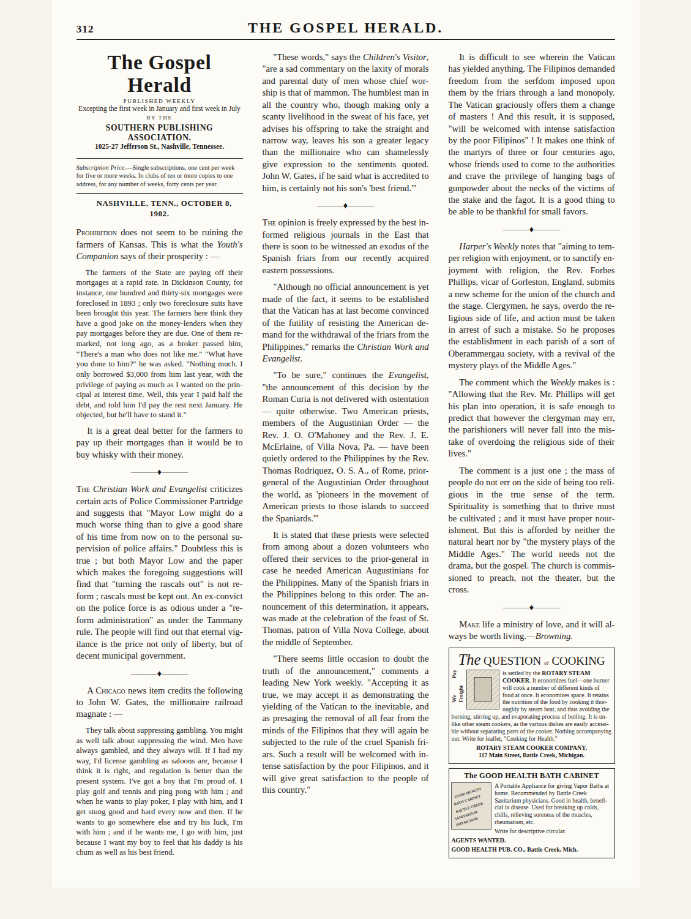312 The Gospel Herald. 312
The Gospel Herald Published Weekly Excepting the first week in January and first week in July by the Southern Publishing Association. 1025-27 Jefferson St., Nashville, Tennessee.
Subscription Price.—Single subscriptions, one cent per week for five or more weeks. In clubs of ten or more copies to one address, for any number of weeks, forty cents per year.
Nashville, Tenn., October 8, 1902.
Prohibition does not seem to be ruining the farmers of Kansas. This is what the Youth's Companion says of their prosperity : —
The farmers of the State are paying off their mortgages at a rapid rate. In Dickinson County, for instance, one hundred and thirty-six mortgages were foreclosed in 1893 ; only two foreclosure suits have been brought this year. The farmers here think they have a good joke on the money-lenders when they pay mortgages before they are due. One of them remarked, not long ago, as a broker passed him, "There's a man who does not like me." "What have you done to him?" he was asked. "Nothing much. I only borrowed $3,000 from him last year, with the privilege of paying as much as I wanted on the principal at interest time. Well, this year I paid half the debt, and told him I'd pay the rest next January. He objected, but he'll have to stand it."
It is a great deal better for the farmers to pay up their mortgages than it would be to buy whisky with their money.
The Christian Work and Evangelist criticizes certain acts of Police Commissioner Partridge and suggests that "Mayor Low might do a much worse thing than to give a good share of his time from now on to the personal supervision of police affairs." Doubtless this is true ; but both Mayor Low and the paper which makes the foregoing suggestions will find that "turning the rascals out" is not reform ; rascals must be kept out. An ex-convict on the police force is as odious under a "reform administration" as under the Tammany rule. The people will find out that eternal vigilance is the price not only of liberty, but of decent municipal government.
A Chicago news item credits the following to John W. Gates, the millionaire railroad magnate : —
They talk about suppressing gambling. You might as well talk about suppressing the wind. Men have always gambled, and they always will. If I had my way, I'd license gambling as saloons are, because I think it is right, and regulation is better than the present system. I've got a boy that I'm proud of. I play golf and tennis and ping pong with him ; and when he wants to play poker, I play with him, and I get stung good and hard every now and then. If he wants to go somewhere else and try his luck, I'm with him ; and if he wants me, I go with him, just because I want my boy to feel that his daddy is his chum as well as his best friend.
"These words," says the Children's Visitor, "are a sad commentary on the laxity of morals and parental duty of men whose chief worship is that of mammon. The humblest man in all the country who, though making only a scanty livelihood in the sweat of his face, yet advises his offspring to take the straight and narrow way, leaves his son a greater legacy than the millionaire who can shamelessly give expression to the sentiments quoted. John W. Gates, if he said what is accredited to him, is certainly not his son's 'best friend.'"
The opinion is freely expressed by the best informed religious journals in the East that there is soon to be witnessed an exodus of the Spanish friars from our recently acquired eastern possessions.
"Although no official announcement is yet made of the fact, it seems to be established that the Vatican has at last become convinced of the futility of resisting the American demand for the withdrawal of the friars from the Philippines," remarks the Christian Work and Evangelist.
"To be sure," continues the Evangelist, "the announcement of this decision by the Roman Curia is not delivered with ostentation — quite otherwise. Two American priests, members of the Augustinian Order — the Rev. J. O. O'Mahoney and the Rev. J. E. McErlaine, of Villa Nova, Pa. — have been quietly ordered to the Philippines by the Rev. Thomas Rodriquez, O. S. A., of Rome, prior-general of the Augustinian Order throughout the world, as 'pioneers in the movement of American priests to those islands to succeed the Spaniards.'"
It is stated that these priests were selected from among about a dozen volunteers who offered their services to the prior-general in case he needed American Augustinians for the Philippines. Many of the Spanish friars in the Philippines belong to this order. The announcement of this determination, it appears, was made at the celebration of the feast of St. Thomas, patron of Villa Nova College, about the middle of September.
"There seems little occasion to doubt the truth of the announcement," comments a leading New York weekly. "Accepting it as true, we may accept it as demonstrating the yielding of the Vatican to the inevitable, and as presaging the removal of all fear from the minds of the Filipinos that they will again be subjected to the rule of the cruel Spanish friars. Such a result will be welcomed with intense satisfaction by the poor Filipinos, and it will give great satisfaction to the people of this country."
It is difficult to see wherein the Vatican has yielded anything. The Filipinos demanded freedom from the serfdom imposed upon them by the friars through a land monopoly. The Vatican graciously offers them a change of masters ! And this result, it is supposed, "will be welcomed with intense satisfaction by the poor Filipinos" ! It makes one think of the martyrs of three or four centuries ago, whose friends used to come to the authorities and crave the privilege of hanging bags of gunpowder about the necks of the victims of the stake and the fagot. It is a good thing to be able to be thankful for small favors.
Harper's Weekly notes that "aiming to temper religion with enjoyment, or to sanctify enjoyment with religion, the Rev. Forbes Phillips, vicar of Gorleston, England, submits a new scheme for the union of the church and the stage. Clergymen, he says, overdo the religious side of life, and action must be taken in arrest of such a mistake. So he proposes the establishment in each parish of a sort of Oberammergau society, with a revival of the mystery plays of the Middle Ages."
The comment which the Weekly makes is : "Allowing that the Rev. Mr. Phillips will get his plan into operation, it is safe enough to predict that however the clergyman may err, the parishioners will never fall into the mistake of overdoing the religious side of their lives."
The comment is a just one ; the mass of people do not err on the side of being too religious in the true sense of the term. Spirituality is something that to thrive must be cultivated ; and it must have proper nourishment. But this is afforded by neither the natural heart nor by "the mystery plays of the Middle Ages." The world needs not the drama, but the gospel. The church is commissioned to preach, not the theater, but the cross.
Make life a ministry of love, and it will always be worth living.—Browning.
The QUESTION of COOKING
We Pay Freight
is settled by the ROTARY STEAM COOKER. It economizes fuel—one burner will cook a number of different kinds of food at once. It economizes space. It retains the nutrition of the food by cooking it thoroughly by steam heat, and thus avoiding the burning, stirring up, and evaporating process of boiling. It is unlike other steam cookers, as the various dishes are easily accessible without separating parts of the cooker. Nothing accompanying out. Write for leaflet, "Cooking for Health."
ROTARY STEAM COOKER COMPANY,
117 Main Street, Battle Creek, Michigan.
The GOOD HEALTH BATH CABINET
GOOD HEALTH BATH CABINET BATTLE CREEK SANITARIUM PHYSICIANS
A Portable Appliance for giving Vapor Baths at home. Recommended by Battle Creek Sanitarium physicians. Good in health, beneficial in disease. Used for breaking up colds, chills, relieving soreness of the muscles, rheumatism, etc.
Write for descriptive circular.
AGENTS WANTED.
GOOD HEALTH PUB. CO., Battle Creek, Mich.